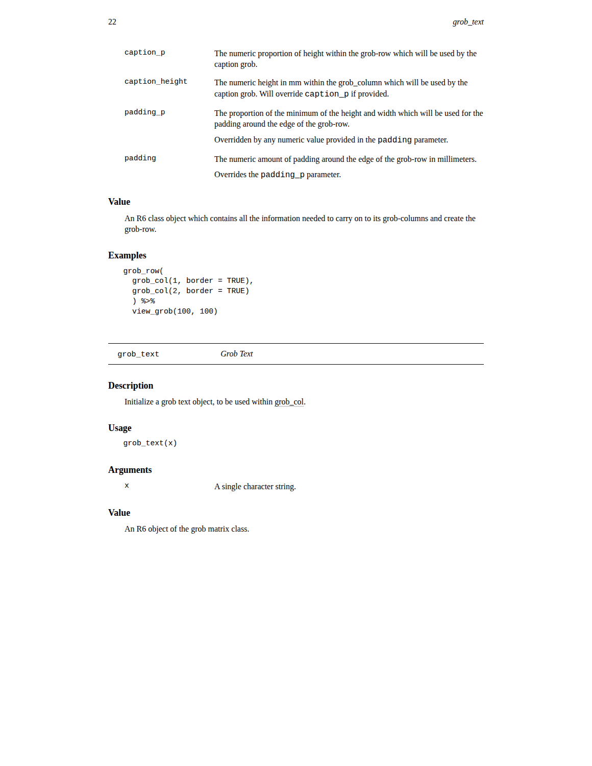22 grob_text
caption_p
The numeric proportion of height within the grob-row which will be used by the caption grob.
caption_height
The numeric height in mm within the grob_column which will be used by the caption grob. Will override caption_p if provided.
padding_p
The proportion of the minimum of the height and width which will be used for the padding around the edge of the grob-row.
Overridden by any numeric value provided in the padding parameter.
padding
The numeric amount of padding around the edge of the grob-row in millimeters.
Overrides the padding_p parameter.
Value
An R6 class object which contains all the information needed to carry on to its grob-columns and create the grob-row.
Examples
grob_row(
  grob_col(1, border = TRUE),
  grob_col(2, border = TRUE)
  ) %>%
  view_grob(100, 100)
grob_text Grob Text
Description
Initialize a grob text object, to be used within grob_col.
Usage
grob_text(x)
Arguments
x
A single character string.
Value
An R6 object of the grob matrix class.